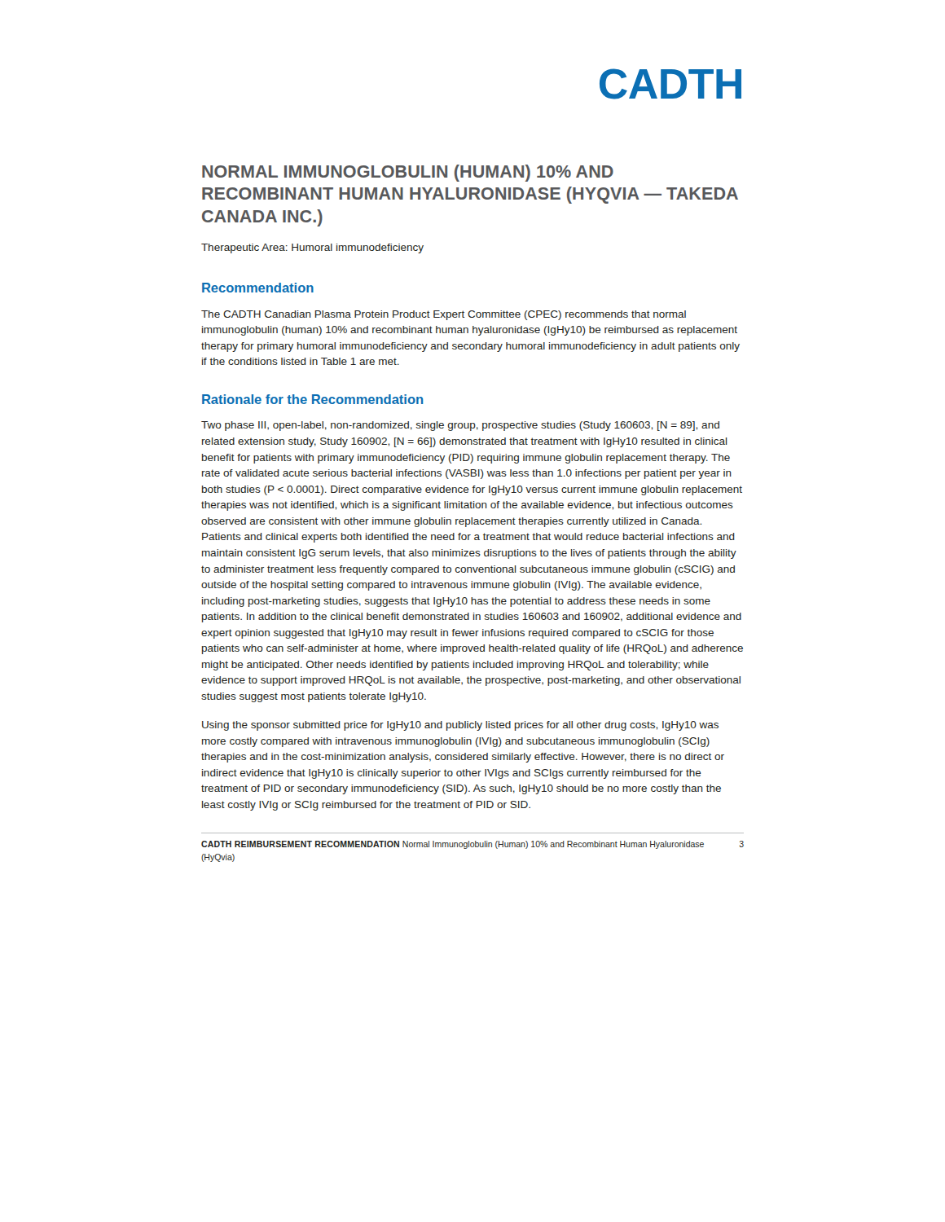CADTH
NORMAL IMMUNOGLOBULIN (HUMAN) 10% AND RECOMBINANT HUMAN HYALURONIDASE (HYQVIA — TAKEDA CANADA INC.)
Therapeutic Area: Humoral immunodeficiency
Recommendation
The CADTH Canadian Plasma Protein Product Expert Committee (CPEC) recommends that normal immunoglobulin (human) 10% and recombinant human hyaluronidase (IgHy10) be reimbursed as replacement therapy for primary humoral immunodeficiency and secondary humoral immunodeficiency in adult patients only if the conditions listed in Table 1 are met.
Rationale for the Recommendation
Two phase III, open-label, non-randomized, single group, prospective studies (Study 160603, [N = 89], and related extension study, Study 160902, [N = 66]) demonstrated that treatment with IgHy10 resulted in clinical benefit for patients with primary immunodeficiency (PID) requiring immune globulin replacement therapy. The rate of validated acute serious bacterial infections (VASBI) was less than 1.0 infections per patient per year in both studies (P < 0.0001). Direct comparative evidence for IgHy10 versus current immune globulin replacement therapies was not identified, which is a significant limitation of the available evidence, but infectious outcomes observed are consistent with other immune globulin replacement therapies currently utilized in Canada. Patients and clinical experts both identified the need for a treatment that would reduce bacterial infections and maintain consistent IgG serum levels, that also minimizes disruptions to the lives of patients through the ability to administer treatment less frequently compared to conventional subcutaneous immune globulin (cSCIG) and outside of the hospital setting compared to intravenous immune globulin (IVIg). The available evidence, including post-marketing studies, suggests that IgHy10 has the potential to address these needs in some patients. In addition to the clinical benefit demonstrated in studies 160603 and 160902, additional evidence and expert opinion suggested that IgHy10 may result in fewer infusions required compared to cSCIG for those patients who can self-administer at home, where improved health-related quality of life (HRQoL) and adherence might be anticipated. Other needs identified by patients included improving HRQoL and tolerability; while evidence to support improved HRQoL is not available, the prospective, post-marketing, and other observational studies suggest most patients tolerate IgHy10.
Using the sponsor submitted price for IgHy10 and publicly listed prices for all other drug costs, IgHy10 was more costly compared with intravenous immunoglobulin (IVIg) and subcutaneous immunoglobulin (SCIg) therapies and in the cost-minimization analysis, considered similarly effective. However, there is no direct or indirect evidence that IgHy10 is clinically superior to other IVIgs and SCIgs currently reimbursed for the treatment of PID or secondary immunodeficiency (SID). As such, IgHy10 should be no more costly than the least costly IVIg or SCIg reimbursed for the treatment of PID or SID.
CADTH REIMBURSEMENT RECOMMENDATION Normal Immunoglobulin (Human) 10% and Recombinant Human Hyaluronidase (HyQvia)
3